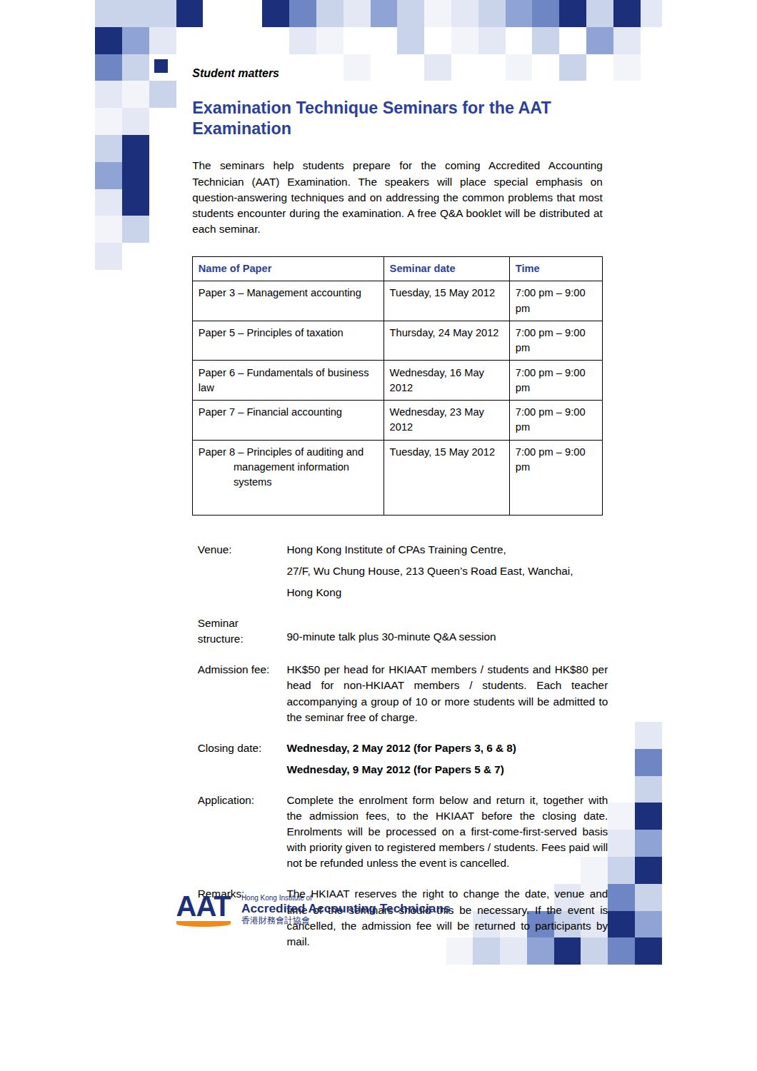Student matters
Examination Technique Seminars for the AAT Examination
The seminars help students prepare for the coming Accredited Accounting Technician (AAT) Examination. The speakers will place special emphasis on question-answering techniques and on addressing the common problems that most students encounter during the examination. A free Q&A booklet will be distributed at each seminar.
| Name of Paper | Seminar date | Time |
| --- | --- | --- |
| Paper 3 – Management accounting | Tuesday, 15 May 2012 | 7:00 pm – 9:00 pm |
| Paper 5 – Principles of taxation | Thursday, 24 May 2012 | 7:00 pm – 9:00 pm |
| Paper 6 – Fundamentals of business law | Wednesday, 16 May 2012 | 7:00 pm – 9:00 pm |
| Paper 7 – Financial accounting | Wednesday, 23 May 2012 | 7:00 pm – 9:00 pm |
| Paper 8 – Principles of auditing and management information systems | Tuesday, 15 May 2012 | 7:00 pm – 9:00 pm |
| Venue: | Hong Kong Institute of CPAs Training Centre, |
| | 27/F, Wu Chung House, 213 Queen’s Road East, Wanchai, |
| | Hong Kong |
| Seminar structure: | 90-minute talk plus 30-minute Q&A session |
| Admission fee: | HK$50 per head for HKIAAT members / students and HK$80 per head for non-HKIAAT members / students. Each teacher accompanying a group of 10 or more students will be admitted to the seminar free of charge. |
| Closing date: | Wednesday, 2 May 2012 (for Papers 3, 6 & 8) |
| | Wednesday, 9 May 2012 (for Papers 5 & 7) |
| Application: | Complete the enrolment form below and return it, together with the admission fees, to the HKIAAT before the closing date. Enrolments will be processed on a first-come-first-served basis with priority given to registered members / students. Fees paid will not be refunded unless the event is cancelled. |
| Remarks: | The HKIAAT reserves the right to change the date, venue and time of the seminars should this be necessary. If the event is cancelled, the admission fee will be returned to participants by mail. |
AAT
Hong Kong Institute of
Accredited Accounting Technicians
香港財務會計協會